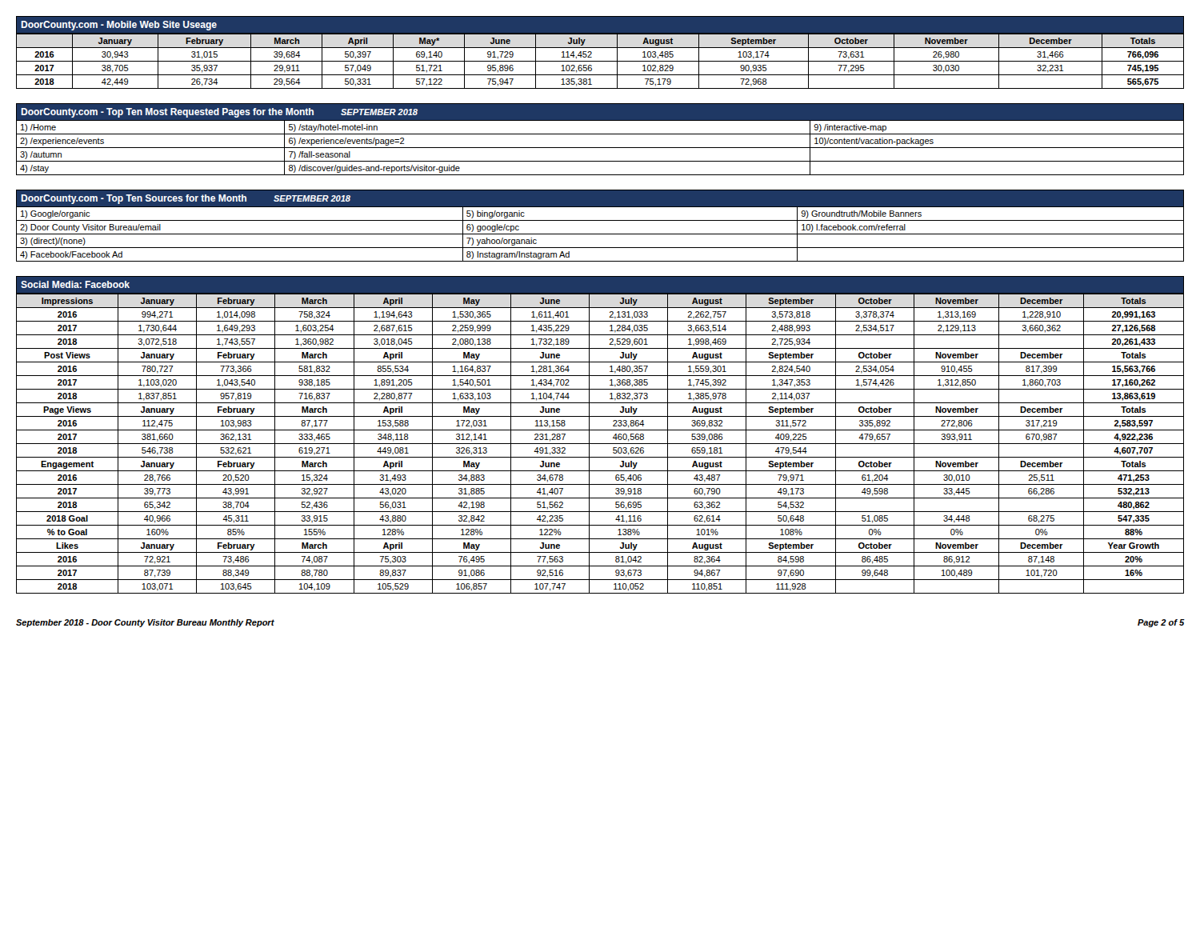DoorCounty.com - Mobile Web Site Useage
| | January | February | March | April | May* | June | July | August | September | October | November | December | Totals |
| --- | --- | --- | --- | --- | --- | --- | --- | --- | --- | --- | --- | --- | --- |
| 2016 | 30,943 | 31,015 | 39,684 | 50,397 | 69,140 | 91,729 | 114,452 | 103,485 | 103,174 | 73,631 | 26,980 | 31,466 | 766,096 |
| 2017 | 38,705 | 35,937 | 29,911 | 57,049 | 51,721 | 95,896 | 102,656 | 102,829 | 90,935 | 77,295 | 30,030 | 32,231 | 745,195 |
| 2018 | 42,449 | 26,734 | 29,564 | 50,331 | 57,122 | 75,947 | 135,381 | 75,179 | 72,968 | | | | 565,675 |
| DoorCounty.com - Top Ten Most Requested Pages for the Month SEPTEMBER 2018 |
| 1) /Home | 5) /stay/hotel-motel-inn | 9) /interactive-map |
| 2) /experience/events | 6) /experience/events/page=2 | 10)/content/vacation-packages |
| 3) /autumn | 7) /fall-seasonal | |
| 4) /stay | 8) /discover/guides-and-reports/visitor-guide | |
| DoorCounty.com - Top Ten Sources for the Month SEPTEMBER 2018 |
| 1) Google/organic | 5) bing/organic | 9) Groundtruth/Mobile Banners |
| 2) Door County Visitor Bureau/email | 6) google/cpc | 10) l.facebook.com/referral |
| 3) (direct)/(none) | 7) yahoo/organaic | |
| 4) Facebook/Facebook Ad | 8) Instagram/Instagram Ad | |
Social Media: Facebook
| Impressions | January | February | March | April | May | June | July | August | September | October | November | December | Totals |
| --- | --- | --- | --- | --- | --- | --- | --- | --- | --- | --- | --- | --- | --- |
| 2016 | 994,271 | 1,014,098 | 758,324 | 1,194,643 | 1,530,365 | 1,611,401 | 2,131,033 | 2,262,757 | 3,573,818 | 3,378,374 | 1,313,169 | 1,228,910 | 20,991,163 |
| 2017 | 1,730,644 | 1,649,293 | 1,603,254 | 2,687,615 | 2,259,999 | 1,435,229 | 1,284,035 | 3,663,514 | 2,488,993 | 2,534,517 | 2,129,113 | 3,660,362 | 27,126,568 |
| 2018 | 3,072,518 | 1,743,557 | 1,360,982 | 3,018,045 | 2,080,138 | 1,732,189 | 2,529,601 | 1,998,469 | 2,725,934 | | | | 20,261,433 |
| Post Views | January | February | March | April | May | June | July | August | September | October | November | December | Totals |
| 2016 | 780,727 | 773,366 | 581,832 | 855,534 | 1,164,837 | 1,281,364 | 1,480,357 | 1,559,301 | 2,824,540 | 2,534,054 | 910,455 | 817,399 | 15,563,766 |
| 2017 | 1,103,020 | 1,043,540 | 938,185 | 1,891,205 | 1,540,501 | 1,434,702 | 1,368,385 | 1,745,392 | 1,347,353 | 1,574,426 | 1,312,850 | 1,860,703 | 17,160,262 |
| 2018 | 1,837,851 | 957,819 | 716,837 | 2,280,877 | 1,633,103 | 1,104,744 | 1,832,373 | 1,385,978 | 2,114,037 | | | | 13,863,619 |
| Page Views | January | February | March | April | May | June | July | August | September | October | November | December | Totals |
| 2016 | 112,475 | 103,983 | 87,177 | 153,588 | 172,031 | 113,158 | 233,864 | 369,832 | 311,572 | 335,892 | 272,806 | 317,219 | 2,583,597 |
| 2017 | 381,660 | 362,131 | 333,465 | 348,118 | 312,141 | 231,287 | 460,568 | 539,086 | 409,225 | 479,657 | 393,911 | 670,987 | 4,922,236 |
| 2018 | 546,738 | 532,621 | 619,271 | 449,081 | 326,313 | 491,332 | 503,626 | 659,181 | 479,544 | | | | 4,607,707 |
| Engagement | January | February | March | April | May | June | July | August | September | October | November | December | Totals |
| 2016 | 28,766 | 20,520 | 15,324 | 31,493 | 34,883 | 34,678 | 65,406 | 43,487 | 79,971 | 61,204 | 30,010 | 25,511 | 471,253 |
| 2017 | 39,773 | 43,991 | 32,927 | 43,020 | 31,885 | 41,407 | 39,918 | 60,790 | 49,173 | 49,598 | 33,445 | 66,286 | 532,213 |
| 2018 | 65,342 | 38,704 | 52,436 | 56,031 | 42,198 | 51,562 | 56,695 | 63,362 | 54,532 | | | | 480,862 |
| 2018 Goal | 40,966 | 45,311 | 33,915 | 43,880 | 32,842 | 42,235 | 41,116 | 62,614 | 50,648 | 51,085 | 34,448 | 68,275 | 547,335 |
| % to Goal | 160% | 85% | 155% | 128% | 128% | 122% | 138% | 101% | 108% | 0% | 0% | 0% | 88% |
| Likes | January | February | March | April | May | June | July | August | September | October | November | December | Year Growth |
| 2016 | 72,921 | 73,486 | 74,087 | 75,303 | 76,495 | 77,563 | 81,042 | 82,364 | 84,598 | 86,485 | 86,912 | 87,148 | 20% |
| 2017 | 87,739 | 88,349 | 88,780 | 89,837 | 91,086 | 92,516 | 93,673 | 94,867 | 97,690 | 99,648 | 100,489 | 101,720 | 16% |
| 2018 | 103,071 | 103,645 | 104,109 | 105,529 | 106,857 | 107,747 | 110,052 | 110,851 | 111,928 | | | | |
September 2018 - Door County Visitor Bureau Monthly Report Page 2 of 5